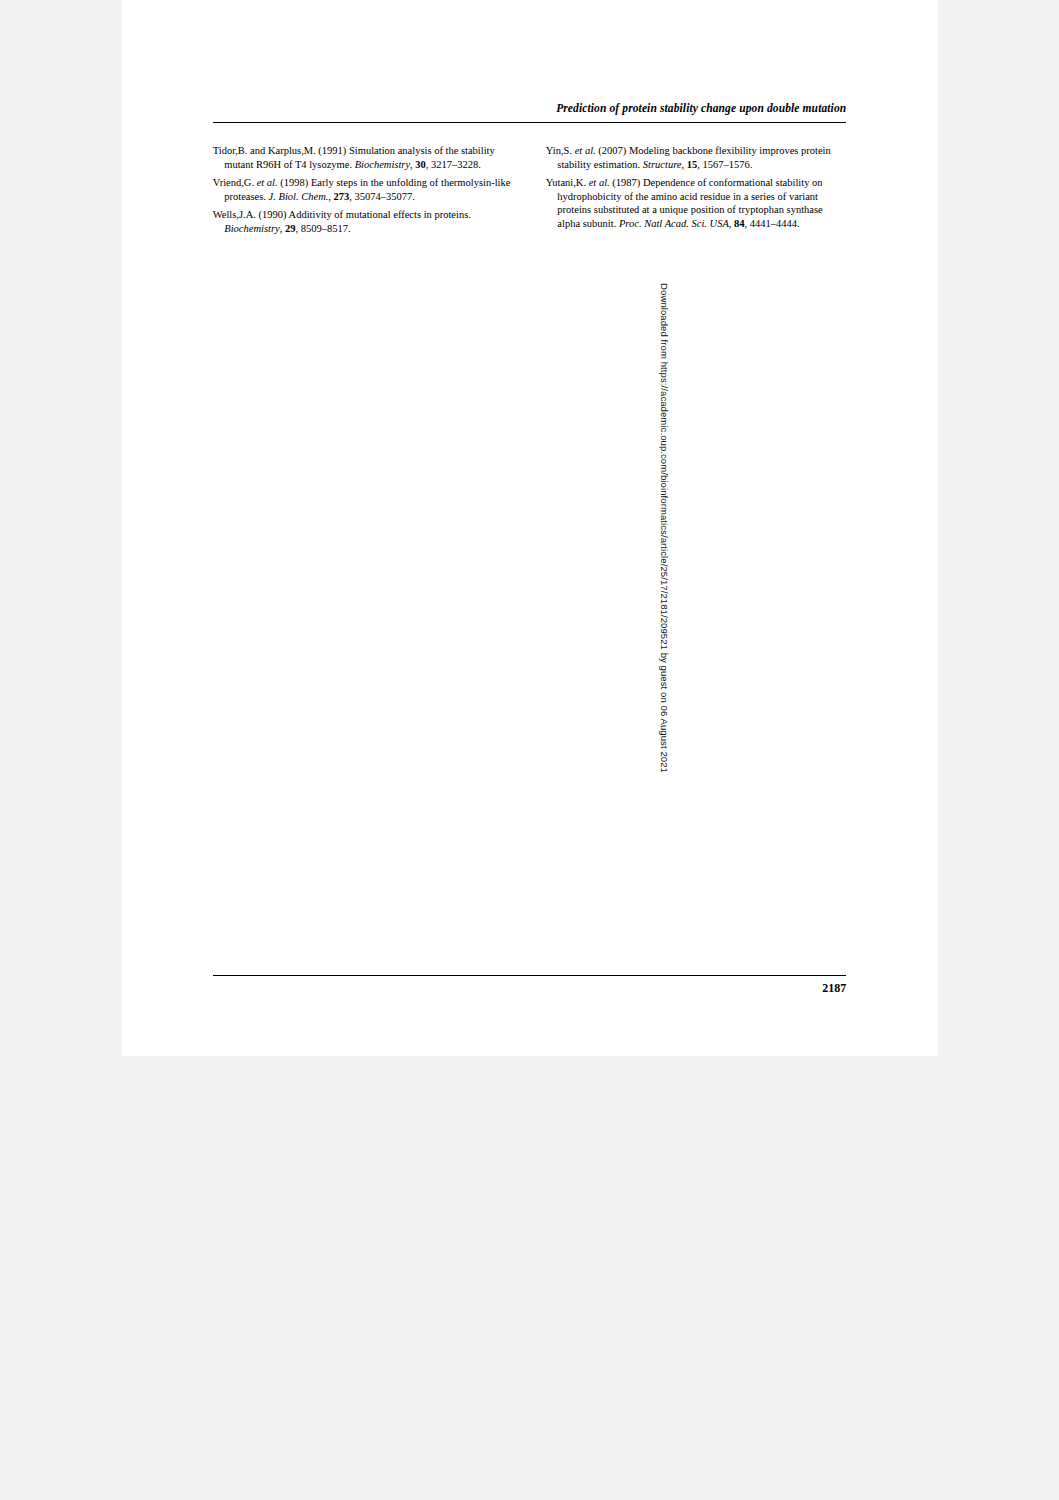Prediction of protein stability change upon double mutation
Tidor,B. and Karplus,M. (1991) Simulation analysis of the stability mutant R96H of T4 lysozyme. Biochemistry, 30, 3217–3228.
Vriend,G. et al. (1998) Early steps in the unfolding of thermolysin-like proteases. J. Biol. Chem., 273, 35074–35077.
Wells,J.A. (1990) Additivity of mutational effects in proteins. Biochemistry, 29, 8509–8517.
Yin,S. et al. (2007) Modeling backbone flexibility improves protein stability estimation. Structure, 15, 1567–1576.
Yutani,K. et al. (1987) Dependence of conformational stability on hydrophobicity of the amino acid residue in a series of variant proteins substituted at a unique position of tryptophan synthase alpha subunit. Proc. Natl Acad. Sci. USA, 84, 4441–4444.
Downloaded from https://academic.oup.com/bioinformatics/article/25/17/2181/209521 by guest on 06 August 2021
2187